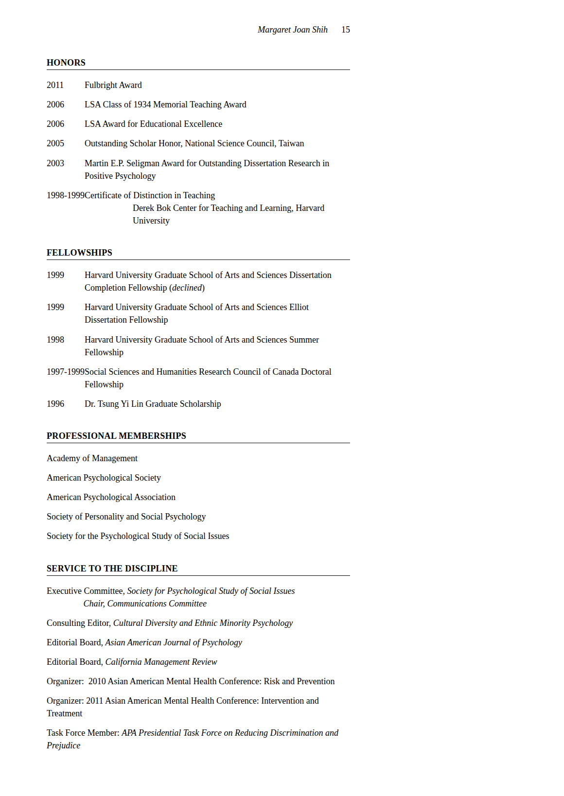Margaret Joan Shih 15
Honors
| 2011 | Fulbright Award |
| 2006 | LSA Class of 1934 Memorial Teaching Award |
| 2006 | LSA Award for Educational Excellence |
| 2005 | Outstanding Scholar Honor, National Science Council, Taiwan |
| 2003 | Martin E.P. Seligman Award for Outstanding Dissertation Research in Positive Psychology |
| 1998-1999 | Certificate of Distinction in Teaching Derek Bok Center for Teaching and Learning, Harvard University |
Fellowships
| 1999 | Harvard University Graduate School of Arts and Sciences Dissertation Completion Fellowship ( declined ) |
| 1999 | Harvard University Graduate School of Arts and Sciences Elliot Dissertation Fellowship |
| 1998 | Harvard University Graduate School of Arts and Sciences Summer Fellowship |
| 1997-1999 | Social Sciences and Humanities Research Council of Canada Doctoral Fellowship |
| 1996 | Dr. Tsung Yi Lin Graduate Scholarship |
Professional Memberships
Academy of Management
American Psychological Society
American Psychological Association
Society of Personality and Social Psychology
Society for the Psychological Study of Social Issues
Service to the Discipline
Executive Committee, Society for Psychological Study of Social Issues Chair, Communications Committee
Consulting Editor, Cultural Diversity and Ethnic Minority Psychology
Editorial Board, Asian American Journal of Psychology
Editorial Board, California Management Review
Organizer: 2010 Asian American Mental Health Conference: Risk and Prevention
Organizer: 2011 Asian American Mental Health Conference: Intervention and Treatment
Task Force Member: APA Presidential Task Force on Reducing Discrimination and Prejudice